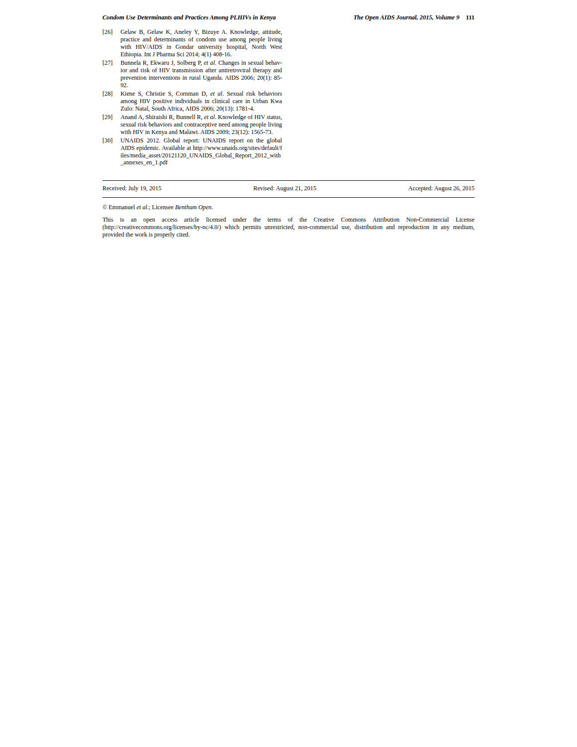Condom Use Determinants and Practices Among PLHIVs in Kenya
The Open AIDS Journal, 2015, Volume 9 111
[26]
Gelaw B, Gelaw K, Aneley Y, Bizuye A. Knowledge, attitude, practice and determinants of condom use among people living with HIV/AIDS in Gondar university hospital, North West Ethiopia. Int J Pharma Sci 2014; 4(1) 408-16.
[27]
Bunnela R, Ekwaru J, Solberg P, et al. Changes in sexual behavior and risk of HIV transmission after antiretroviral therapy and prevention interventions in rural Uganda. AIDS 2006; 20(1): 85-92.
[28]
Kiene S, Christie S, Cornman D, et al. Sexual risk behaviors among HIV positive individuals in clinical care in Urban Kwa Zulo: Natal, South Africa, AIDS 2006; 20(13): 1781-4.
[29]
Anand A, Shiraishi R, Bunnell R, et al. Knowledge of HIV status, sexual risk behaviors and contraceptive need among people living with HIV in Kenya and Malawi. AIDS 2009; 23(12): 1565-73.
[30]
UNAIDS 2012. Global report: UNAIDS report on the global AIDS epidemic. Available at http://www.unaids.org/sites/default/files/media_asset/20121120_UNAIDS_Global_Report_2012_with_annexes_en_1.pdf
Received: July 19, 2015 Revised: August 21, 2015 Accepted: August 26, 2015
© Emmanuel et al.; Licensee Bentham Open.
This is an open access article licensed under the terms of the Creative Commons Attribution Non-Commercial License (http://creativecommons.org/licenses/by-nc/4.0/) which permits unrestricted, non-commercial use, distribution and reproduction in any medium, provided the work is properly cited.